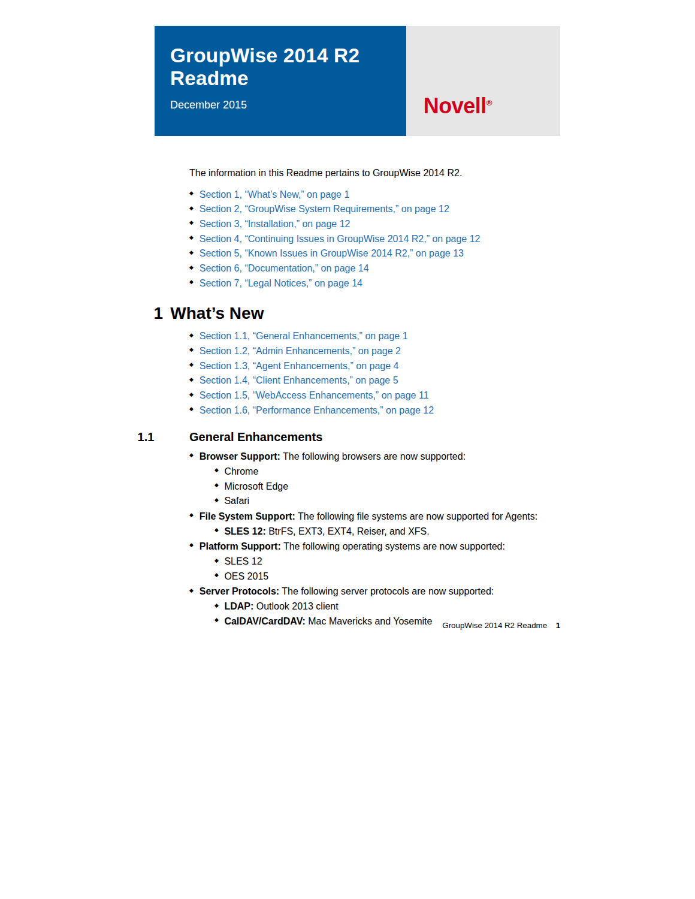GroupWise 2014 R2 Readme
December 2015
Novell®
The information in this Readme pertains to GroupWise 2014 R2.
Section 1, “What’s New,” on page 1
Section 2, “GroupWise System Requirements,” on page 12
Section 3, “Installation,” on page 12
Section 4, “Continuing Issues in GroupWise 2014 R2,” on page 12
Section 5, “Known Issues in GroupWise 2014 R2,” on page 13
Section 6, “Documentation,” on page 14
Section 7, “Legal Notices,” on page 14
1
What’s New
Section 1.1, “General Enhancements,” on page 1
Section 1.2, “Admin Enhancements,” on page 2
Section 1.3, “Agent Enhancements,” on page 4
Section 1.4, “Client Enhancements,” on page 5
Section 1.5, “WebAccess Enhancements,” on page 11
Section 1.6, “Performance Enhancements,” on page 12
1.1
General Enhancements
Browser Support: The following browsers are now supported:
Chrome
Microsoft Edge
Safari
File System Support: The following file systems are now supported for Agents:
SLES 12: BtrFS, EXT3, EXT4, Reiser, and XFS.
Platform Support: The following operating systems are now supported:
SLES 12
OES 2015
Server Protocols: The following server protocols are now supported:
LDAP: Outlook 2013 client
CalDAV/CardDAV: Mac Mavericks and Yosemite
GroupWise 2014 R2 Readme1